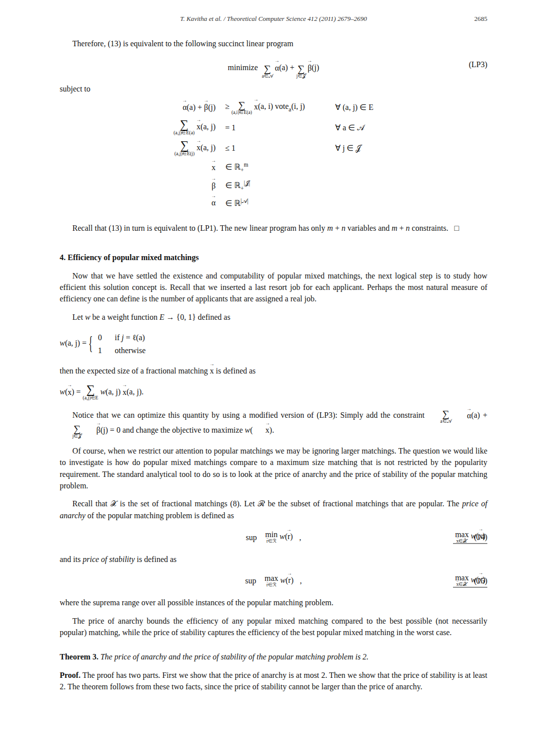T. Kavitha et al. / Theoretical Computer Science 412 (2011) 2679–2690 2685
Therefore, (13) is equivalent to the following succinct linear program
minimize ∑a∈𝒜 α(a) + ∑j∈𝒥 β(j) (LP3)
subject to
| α (a) + β (j) | ≥ ∑ (a,i)∈E(a) x (a, i) vote a (i, j) | ∀ (a, j) ∈ E |
| ∑ (a,j)∈E(a) x (a, j) | = 1 | ∀ a ∈ 𝒜 |
| ∑ (a,j)∈E(j) x (a, j) | ≤ 1 | ∀ j ∈ 𝒥 |
| x | ∈ ℝ + m | |
| β | ∈ ℝ + /𝒥/ | |
| α | ∈ ℝ /𝒜/ | |
Recall that (13) in turn is equivalent to (LP1). The new linear program has only m + n variables and m + n constraints. □
4. Efficiency of popular mixed matchings
Now that we have settled the existence and computability of popular mixed matchings, the next logical step is to study how efficient this solution concept is. Recall that we inserted a last resort job for each applicant. Perhaps the most natural measure of efficiency one can define is the number of applicants that are assigned a real job.
Let w be a weight function E → {0, 1} defined as
w(a, j) = {
| 0 | if j = ℓ(a) |
| 1 | otherwise |
then the expected size of a fractional matching x is defined as
w(x) = ∑(a,j)∈E w(a, j) x(a, j).
Notice that we can optimize this quantity by using a modified version of (LP3): Simply add the constraint ∑a∈𝒜 α(a) + ∑j∈𝒥 β(j) = 0 and change the objective to maximize w(x).
Of course, when we restrict our attention to popular matchings we may be ignoring larger matchings. The question we would like to investigate is how do popular mixed matchings compare to a maximum size matching that is not restricted by the popularity requirement. The standard analytical tool to do so is to look at the price of anarchy and the price of stability of the popular matching problem.
Recall that 𝒳 is the set of fractional matchings (8). Let ℛ be the subset of fractional matchings that are popular. The price of anarchy of the popular matching problem is defined as
sup max x∈𝒳 w(x) min r∈ℛ w(r) ,
(14)
and its price of stability is defined as
sup max x∈𝒳 w(x) max r∈ℛ w(r) ,
(15)
where the suprema range over all possible instances of the popular matching problem.
The price of anarchy bounds the efficiency of any popular mixed matching compared to the best possible (not necessarily popular) matching, while the price of stability captures the efficiency of the best popular mixed matching in the worst case.
Theorem 3. The price of anarchy and the price of stability of the popular matching problem is 2.
Proof. The proof has two parts. First we show that the price of anarchy is at most 2. Then we show that the price of stability is at least 2. The theorem follows from these two facts, since the price of stability cannot be larger than the price of anarchy.